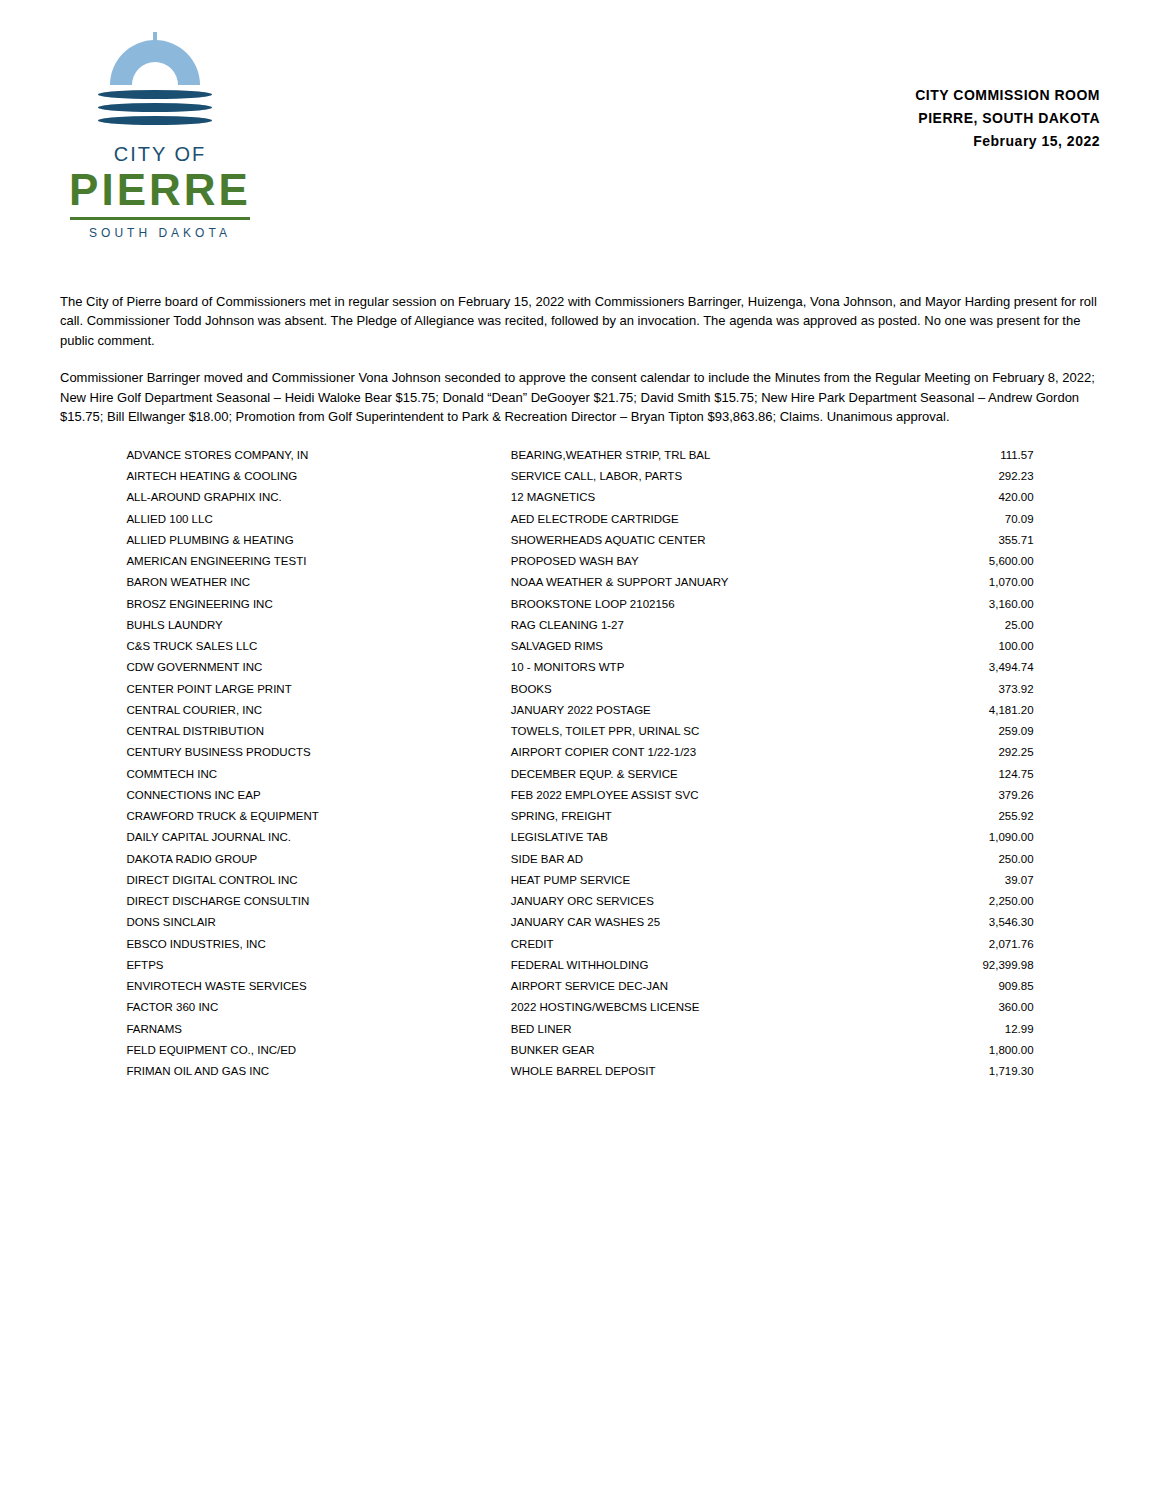CITY OF
PIERRE
SOUTH DAKOTA
CITY COMMISSION ROOM
PIERRE, SOUTH DAKOTA
February 15, 2022
The City of Pierre board of Commissioners met in regular session on February 15, 2022 with Commissioners Barringer, Huizenga, Vona Johnson, and Mayor Harding present for roll call. Commissioner Todd Johnson was absent. The Pledge of Allegiance was recited, followed by an invocation. The agenda was approved as posted. No one was present for the public comment.
Commissioner Barringer moved and Commissioner Vona Johnson seconded to approve the consent calendar to include the Minutes from the Regular Meeting on February 8, 2022; New Hire Golf Department Seasonal – Heidi Waloke Bear $15.75; Donald “Dean” DeGooyer $21.75; David Smith $15.75; New Hire Park Department Seasonal – Andrew Gordon $15.75; Bill Ellwanger $18.00; Promotion from Golf Superintendent to Park & Recreation Director – Bryan Tipton $93,863.86; Claims. Unanimous approval.
| ADVANCE STORES COMPANY, IN | BEARING,WEATHER STRIP, TRL BAL | 111.57 |
| AIRTECH HEATING & COOLING | SERVICE CALL, LABOR, PARTS | 292.23 |
| ALL-AROUND GRAPHIX INC. | 12 MAGNETICS | 420.00 |
| ALLIED 100 LLC | AED ELECTRODE CARTRIDGE | 70.09 |
| ALLIED PLUMBING & HEATING | SHOWERHEADS AQUATIC CENTER | 355.71 |
| AMERICAN ENGINEERING TESTI | PROPOSED WASH BAY | 5,600.00 |
| BARON WEATHER INC | NOAA WEATHER & SUPPORT JANUARY | 1,070.00 |
| BROSZ ENGINEERING INC | BROOKSTONE LOOP 2102156 | 3,160.00 |
| BUHLS LAUNDRY | RAG CLEANING 1-27 | 25.00 |
| C&S TRUCK SALES LLC | SALVAGED RIMS | 100.00 |
| CDW GOVERNMENT INC | 10 - MONITORS WTP | 3,494.74 |
| CENTER POINT LARGE PRINT | BOOKS | 373.92 |
| CENTRAL COURIER, INC | JANUARY 2022 POSTAGE | 4,181.20 |
| CENTRAL DISTRIBUTION | TOWELS, TOILET PPR, URINAL SC | 259.09 |
| CENTURY BUSINESS PRODUCTS | AIRPORT COPIER CONT 1/22-1/23 | 292.25 |
| COMMTECH INC | DECEMBER EQUP. & SERVICE | 124.75 |
| CONNECTIONS INC EAP | FEB 2022 EMPLOYEE ASSIST SVC | 379.26 |
| CRAWFORD TRUCK & EQUIPMENT | SPRING, FREIGHT | 255.92 |
| DAILY CAPITAL JOURNAL INC. | LEGISLATIVE TAB | 1,090.00 |
| DAKOTA RADIO GROUP | SIDE BAR AD | 250.00 |
| DIRECT DIGITAL CONTROL INC | HEAT PUMP SERVICE | 39.07 |
| DIRECT DISCHARGE CONSULTIN | JANUARY ORC SERVICES | 2,250.00 |
| DONS SINCLAIR | JANUARY CAR WASHES 25 | 3,546.30 |
| EBSCO INDUSTRIES, INC | CREDIT | 2,071.76 |
| EFTPS | FEDERAL WITHHOLDING | 92,399.98 |
| ENVIROTECH WASTE SERVICES | AIRPORT SERVICE DEC-JAN | 909.85 |
| FACTOR 360 INC | 2022 HOSTING/WEBCMS LICENSE | 360.00 |
| FARNAMS | BED LINER | 12.99 |
| FELD EQUIPMENT CO., INC/ED | BUNKER GEAR | 1,800.00 |
| FRIMAN OIL AND GAS INC | WHOLE BARREL DEPOSIT | 1,719.30 |